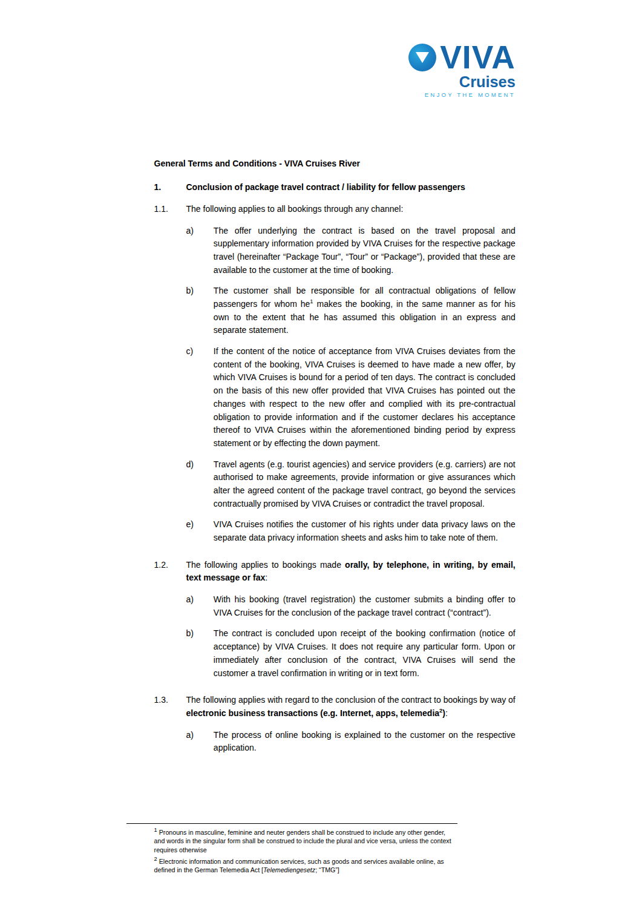VIVA
Cruises
ENJOY THE MOMENT
General Terms and Conditions - VIVA Cruises River
1.
Conclusion of package travel contract / liability for fellow passengers
1.1.
The following applies to all bookings through any channel:
a)
The offer underlying the contract is based on the travel proposal and supplementary information provided by VIVA Cruises for the respective package travel (hereinafter “Package Tour”, “Tour” or “Package”), provided that these are available to the customer at the time of booking.
b)
The customer shall be responsible for all contractual obligations of fellow passengers for whom he1 makes the booking, in the same manner as for his own to the extent that he has assumed this obligation in an express and separate statement.
c)
If the content of the notice of acceptance from VIVA Cruises deviates from the content of the booking, VIVA Cruises is deemed to have made a new offer, by which VIVA Cruises is bound for a period of ten days. The contract is concluded on the basis of this new offer provided that VIVA Cruises has pointed out the changes with respect to the new offer and complied with its pre-contractual obligation to provide information and if the customer declares his acceptance thereof to VIVA Cruises within the aforementioned binding period by express statement or by effecting the down payment.
d)
Travel agents (e.g. tourist agencies) and service providers (e.g. carriers) are not authorised to make agreements, provide information or give assurances which alter the agreed content of the package travel contract, go beyond the services contractually promised by VIVA Cruises or contradict the travel proposal.
e)
VIVA Cruises notifies the customer of his rights under data privacy laws on the separate data privacy information sheets and asks him to take note of them.
1.2.
The following applies to bookings made orally, by telephone, in writing, by email, text message or fax:
a)
With his booking (travel registration) the customer submits a binding offer to VIVA Cruises for the conclusion of the package travel contract (“contract”).
b)
The contract is concluded upon receipt of the booking confirmation (notice of acceptance) by VIVA Cruises. It does not require any particular form. Upon or immediately after conclusion of the contract, VIVA Cruises will send the customer a travel confirmation in writing or in text form.
1.3.
The following applies with regard to the conclusion of the contract to bookings by way of electronic business transactions (e.g. Internet, apps, telemedia2):
a)
The process of online booking is explained to the customer on the respective application.
1 Pronouns in masculine, feminine and neuter genders shall be construed to include any other gender, and words in the singular form shall be construed to include the plural and vice versa, unless the context requires otherwise
2 Electronic information and communication services, such as goods and services available online, as defined in the German Telemedia Act [Telemediengesetz; “TMG”]